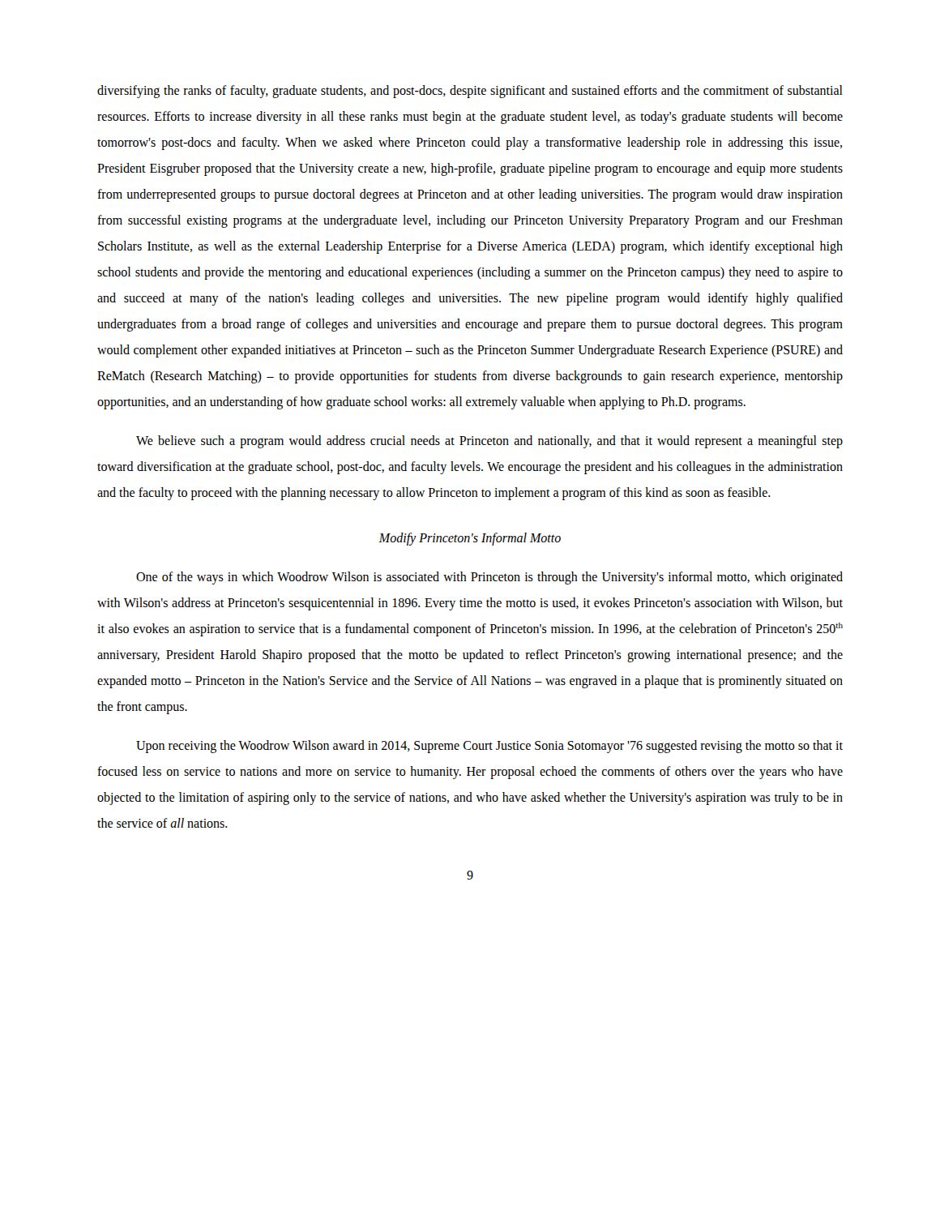diversifying the ranks of faculty, graduate students, and post-docs, despite significant and sustained efforts and the commitment of substantial resources. Efforts to increase diversity in all these ranks must begin at the graduate student level, as today's graduate students will become tomorrow's post-docs and faculty. When we asked where Princeton could play a transformative leadership role in addressing this issue, President Eisgruber proposed that the University create a new, high-profile, graduate pipeline program to encourage and equip more students from underrepresented groups to pursue doctoral degrees at Princeton and at other leading universities. The program would draw inspiration from successful existing programs at the undergraduate level, including our Princeton University Preparatory Program and our Freshman Scholars Institute, as well as the external Leadership Enterprise for a Diverse America (LEDA) program, which identify exceptional high school students and provide the mentoring and educational experiences (including a summer on the Princeton campus) they need to aspire to and succeed at many of the nation's leading colleges and universities. The new pipeline program would identify highly qualified undergraduates from a broad range of colleges and universities and encourage and prepare them to pursue doctoral degrees. This program would complement other expanded initiatives at Princeton – such as the Princeton Summer Undergraduate Research Experience (PSURE) and ReMatch (Research Matching) – to provide opportunities for students from diverse backgrounds to gain research experience, mentorship opportunities, and an understanding of how graduate school works: all extremely valuable when applying to Ph.D. programs.
We believe such a program would address crucial needs at Princeton and nationally, and that it would represent a meaningful step toward diversification at the graduate school, post-doc, and faculty levels. We encourage the president and his colleagues in the administration and the faculty to proceed with the planning necessary to allow Princeton to implement a program of this kind as soon as feasible.
Modify Princeton's Informal Motto
One of the ways in which Woodrow Wilson is associated with Princeton is through the University's informal motto, which originated with Wilson's address at Princeton's sesquicentennial in 1896. Every time the motto is used, it evokes Princeton's association with Wilson, but it also evokes an aspiration to service that is a fundamental component of Princeton's mission. In 1996, at the celebration of Princeton's 250th anniversary, President Harold Shapiro proposed that the motto be updated to reflect Princeton's growing international presence; and the expanded motto – Princeton in the Nation's Service and the Service of All Nations – was engraved in a plaque that is prominently situated on the front campus.
Upon receiving the Woodrow Wilson award in 2014, Supreme Court Justice Sonia Sotomayor '76 suggested revising the motto so that it focused less on service to nations and more on service to humanity. Her proposal echoed the comments of others over the years who have objected to the limitation of aspiring only to the service of nations, and who have asked whether the University's aspiration was truly to be in the service of all nations.
9